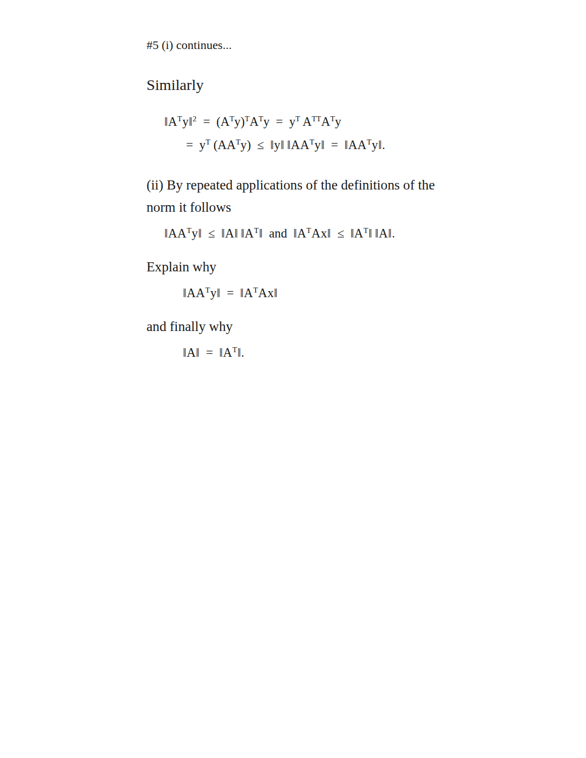#5 (i) continues...
Similarly
‖ATy‖2 = (ATy)TATy = yT ATTATy
= yT (AATy) ≤ ‖y‖ ‖AATy‖ = ‖AATy‖.
(ii) By repeated applications of the definitions of the norm it follows
‖AATy‖ ≤ ‖A‖ ‖AT‖ and ‖ATAx‖ ≤ ‖AT‖ ‖A‖.
Explain why
‖AATy‖ = ‖ATAx‖
and finally why
‖A‖ = ‖AT‖.